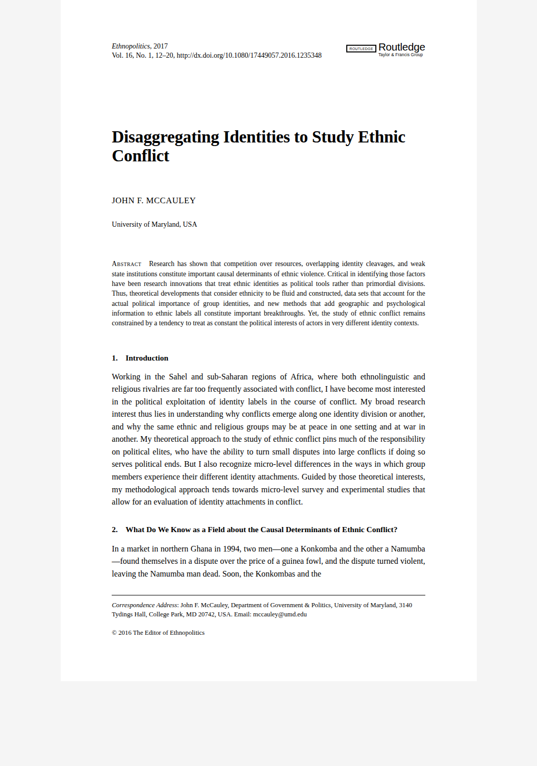Ethnopolitics, 2017
Vol. 16, No. 1, 12–20, http://dx.doi.org/10.1080/17449057.2016.1235348
ROUTLEDGE Routledge Taylor & Francis Group
Disaggregating Identities to Study Ethnic Conflict
JOHN F. MCCAULEY
University of Maryland, USA
Abstract Research has shown that competition over resources, overlapping identity cleavages, and weak state institutions constitute important causal determinants of ethnic violence. Critical in identifying those factors have been research innovations that treat ethnic identities as political tools rather than primordial divisions. Thus, theoretical developments that consider ethnicity to be fluid and constructed, data sets that account for the actual political importance of group identities, and new methods that add geographic and psychological information to ethnic labels all constitute important breakthroughs. Yet, the study of ethnic conflict remains constrained by a tendency to treat as constant the political interests of actors in very different identity contexts.
1. Introduction
Working in the Sahel and sub-Saharan regions of Africa, where both ethnolinguistic and religious rivalries are far too frequently associated with conflict, I have become most interested in the political exploitation of identity labels in the course of conflict. My broad research interest thus lies in understanding why conflicts emerge along one identity division or another, and why the same ethnic and religious groups may be at peace in one setting and at war in another. My theoretical approach to the study of ethnic conflict pins much of the responsibility on political elites, who have the ability to turn small disputes into large conflicts if doing so serves political ends. But I also recognize micro-level differences in the ways in which group members experience their different identity attachments. Guided by those theoretical interests, my methodological approach tends towards micro-level survey and experimental studies that allow for an evaluation of identity attachments in conflict.
2. What Do We Know as a Field about the Causal Determinants of Ethnic Conflict?
In a market in northern Ghana in 1994, two men—one a Konkomba and the other a Namumba—found themselves in a dispute over the price of a guinea fowl, and the dispute turned violent, leaving the Namumba man dead. Soon, the Konkombas and the
Correspondence Address: John F. McCauley, Department of Government & Politics, University of Maryland, 3140 Tydings Hall, College Park, MD 20742, USA. Email: mccauley@umd.edu
© 2016 The Editor of Ethnopolitics